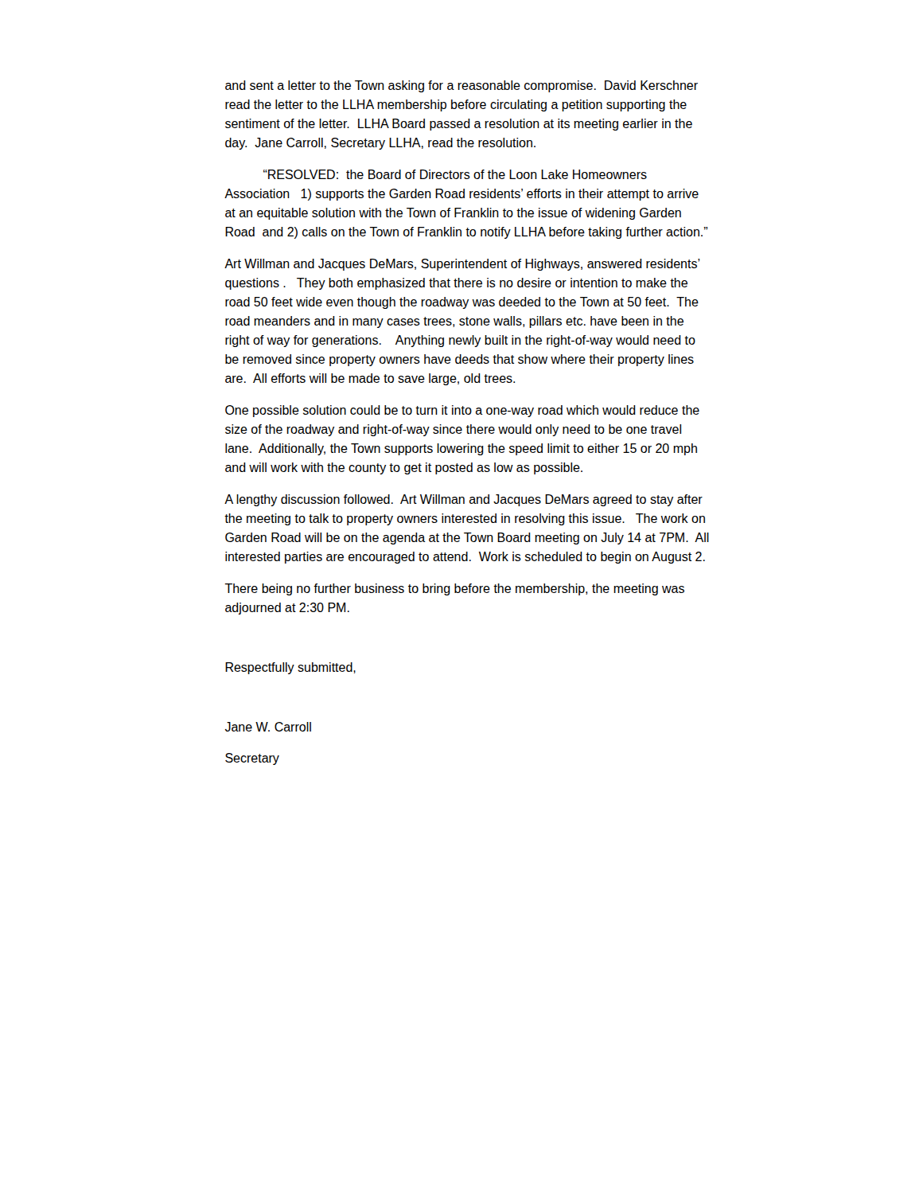and sent a letter to the Town asking for a reasonable compromise. David Kerschner read the letter to the LLHA membership before circulating a petition supporting the sentiment of the letter. LLHA Board passed a resolution at its meeting earlier in the day. Jane Carroll, Secretary LLHA, read the resolution.
“RESOLVED: the Board of Directors of the Loon Lake Homeowners Association 1) supports the Garden Road residents’ efforts in their attempt to arrive at an equitable solution with the Town of Franklin to the issue of widening Garden Road and 2) calls on the Town of Franklin to notify LLHA before taking further action.”
Art Willman and Jacques DeMars, Superintendent of Highways, answered residents’ questions . They both emphasized that there is no desire or intention to make the road 50 feet wide even though the roadway was deeded to the Town at 50 feet. The road meanders and in many cases trees, stone walls, pillars etc. have been in the right of way for generations. Anything newly built in the right-of-way would need to be removed since property owners have deeds that show where their property lines are. All efforts will be made to save large, old trees.
One possible solution could be to turn it into a one-way road which would reduce the size of the roadway and right-of-way since there would only need to be one travel lane. Additionally, the Town supports lowering the speed limit to either 15 or 20 mph and will work with the county to get it posted as low as possible.
A lengthy discussion followed. Art Willman and Jacques DeMars agreed to stay after the meeting to talk to property owners interested in resolving this issue. The work on Garden Road will be on the agenda at the Town Board meeting on July 14 at 7PM. All interested parties are encouraged to attend. Work is scheduled to begin on August 2.
There being no further business to bring before the membership, the meeting was adjourned at 2:30 PM.
Respectfully submitted,
Jane W. Carroll
Secretary